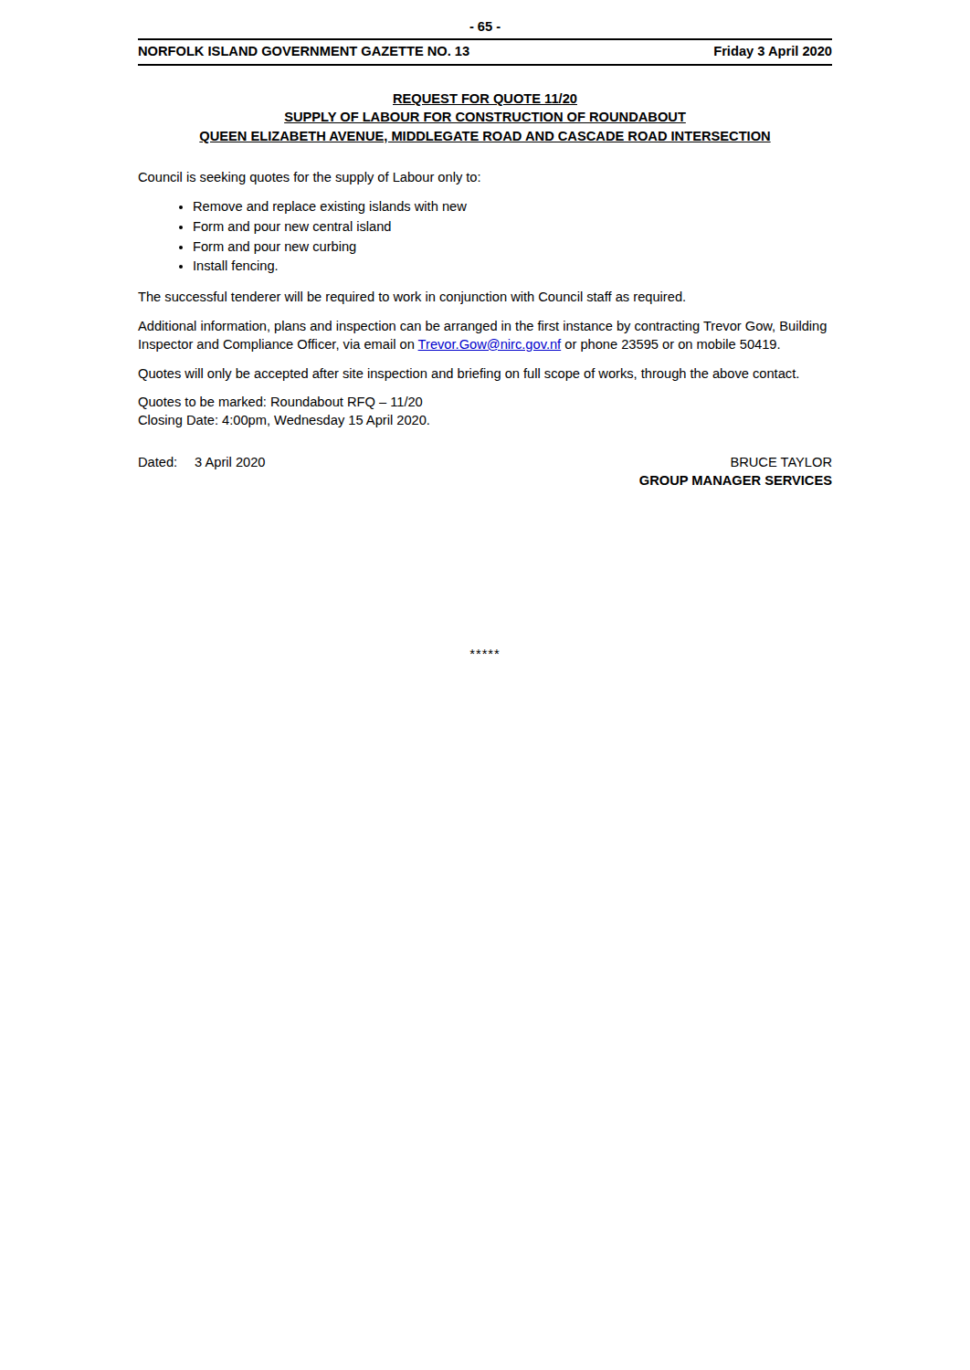- 65 -
Norfolk Island Government Gazette No. 13 Friday 3 April 2020
REQUEST FOR QUOTE 11/20 SUPPLY OF LABOUR FOR CONSTRUCTION OF ROUNDABOUT QUEEN ELIZABETH AVENUE, MIDDLEGATE ROAD AND CASCADE ROAD INTERSECTION
Council is seeking quotes for the supply of Labour only to:
Remove and replace existing islands with new
Form and pour new central island
Form and pour new curbing
Install fencing.
The successful tenderer will be required to work in conjunction with Council staff as required.
Additional information, plans and inspection can be arranged in the first instance by contracting Trevor Gow, Building Inspector and Compliance Officer, via email on Trevor.Gow@nirc.gov.nf or phone 23595 or on mobile 50419.
Quotes will only be accepted after site inspection and briefing on full scope of works, through the above contact.
Quotes to be marked: Roundabout RFQ – 11/20
Closing Date: 4:00pm, Wednesday 15 April 2020.
Dated: 3 April 2020
BRUCE TAYLOR GROUP MANAGER SERVICES
*****